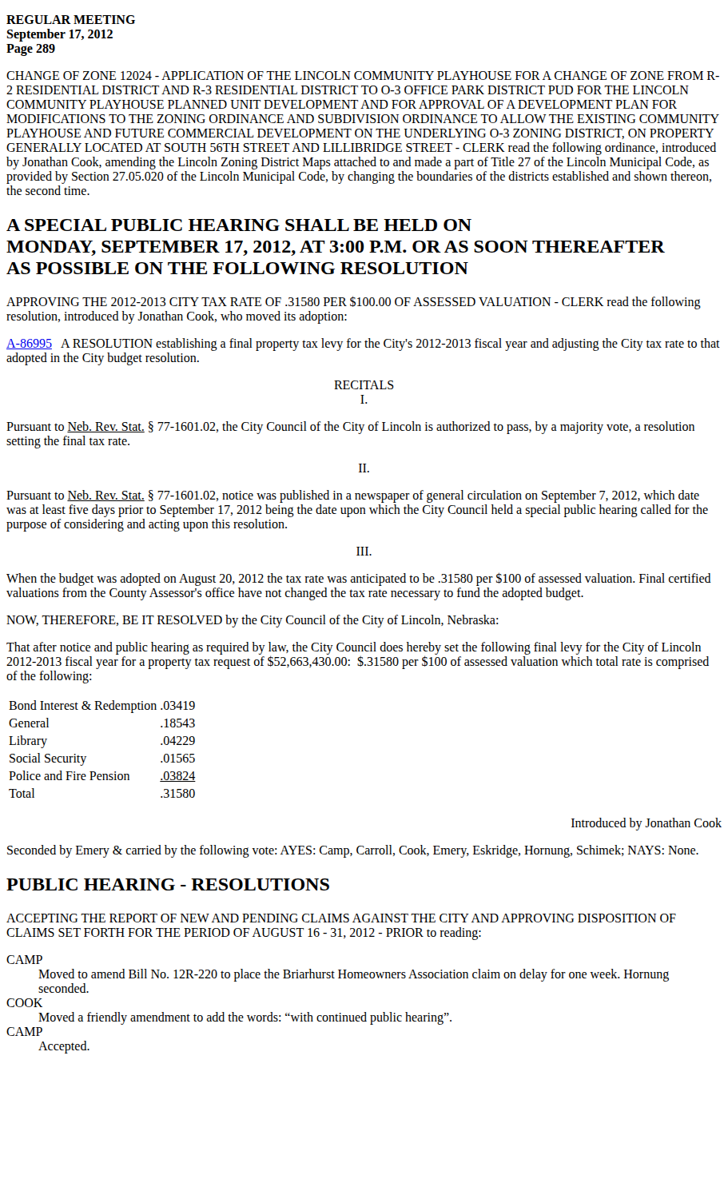REGULAR MEETING
September 17, 2012
Page 289
CHANGE OF ZONE 12024 - APPLICATION OF THE LINCOLN COMMUNITY PLAYHOUSE FOR A CHANGE OF ZONE FROM R-2 RESIDENTIAL DISTRICT AND R-3 RESIDENTIAL DISTRICT TO O-3 OFFICE PARK DISTRICT PUD FOR THE LINCOLN COMMUNITY PLAYHOUSE PLANNED UNIT DEVELOPMENT AND FOR APPROVAL OF A DEVELOPMENT PLAN FOR MODIFICATIONS TO THE ZONING ORDINANCE AND SUBDIVISION ORDINANCE TO ALLOW THE EXISTING COMMUNITY PLAYHOUSE AND FUTURE COMMERCIAL DEVELOPMENT ON THE UNDERLYING O-3 ZONING DISTRICT, ON PROPERTY GENERALLY LOCATED AT SOUTH 56TH STREET AND LILLIBRIDGE STREET - CLERK read the following ordinance, introduced by Jonathan Cook, amending the Lincoln Zoning District Maps attached to and made a part of Title 27 of the Lincoln Municipal Code, as provided by Section 27.05.020 of the Lincoln Municipal Code, by changing the boundaries of the districts established and shown thereon, the second time.
A SPECIAL PUBLIC HEARING SHALL BE HELD ON
MONDAY, SEPTEMBER 17, 2012, AT 3:00 P.M. OR AS SOON THEREAFTER
AS POSSIBLE ON THE FOLLOWING RESOLUTION
APPROVING THE 2012-2013 CITY TAX RATE OF .31580 PER $100.00 OF ASSESSED VALUATION - CLERK read the following resolution, introduced by Jonathan Cook, who moved its adoption:
A-86995 A RESOLUTION establishing a final property tax levy for the City's 2012-2013 fiscal year and adjusting the City tax rate to that adopted in the City budget resolution.
RECITALS
I.
Pursuant to Neb. Rev. Stat. § 77-1601.02, the City Council of the City of Lincoln is authorized to pass, by a majority vote, a resolution setting the final tax rate.
II.
Pursuant to Neb. Rev. Stat. § 77-1601.02, notice was published in a newspaper of general circulation on September 7, 2012, which date was at least five days prior to September 17, 2012 being the date upon which the City Council held a special public hearing called for the purpose of considering and acting upon this resolution.
III.
When the budget was adopted on August 20, 2012 the tax rate was anticipated to be .31580 per $100 of assessed valuation. Final certified valuations from the County Assessor's office have not changed the tax rate necessary to fund the adopted budget.
NOW, THEREFORE, BE IT RESOLVED by the City Council of the City of Lincoln, Nebraska:
That after notice and public hearing as required by law, the City Council does hereby set the following final levy for the City of Lincoln 2012-2013 fiscal year for a property tax request of $52,663,430.00: $.31580 per $100 of assessed valuation which total rate is comprised of the following:
| Bond Interest & Redemption | .03419 |
| General | .18543 |
| Library | .04229 |
| Social Security | .01565 |
| Police and Fire Pension | .03824 |
| Total | .31580 |
Introduced by Jonathan Cook
Seconded by Emery & carried by the following vote: AYES: Camp, Carroll, Cook, Emery, Eskridge, Hornung, Schimek; NAYS: None.
PUBLIC HEARING - RESOLUTIONS
ACCEPTING THE REPORT OF NEW AND PENDING CLAIMS AGAINST THE CITY AND APPROVING DISPOSITION OF CLAIMS SET FORTH FOR THE PERIOD OF AUGUST 16 - 31, 2012 - PRIOR to reading:
CAMP
Moved to amend Bill No. 12R-220 to place the Briarhurst Homeowners Association claim on delay for one week. Hornung seconded.
COOK
Moved a friendly amendment to add the words: “with continued public hearing”.
CAMP
Accepted.